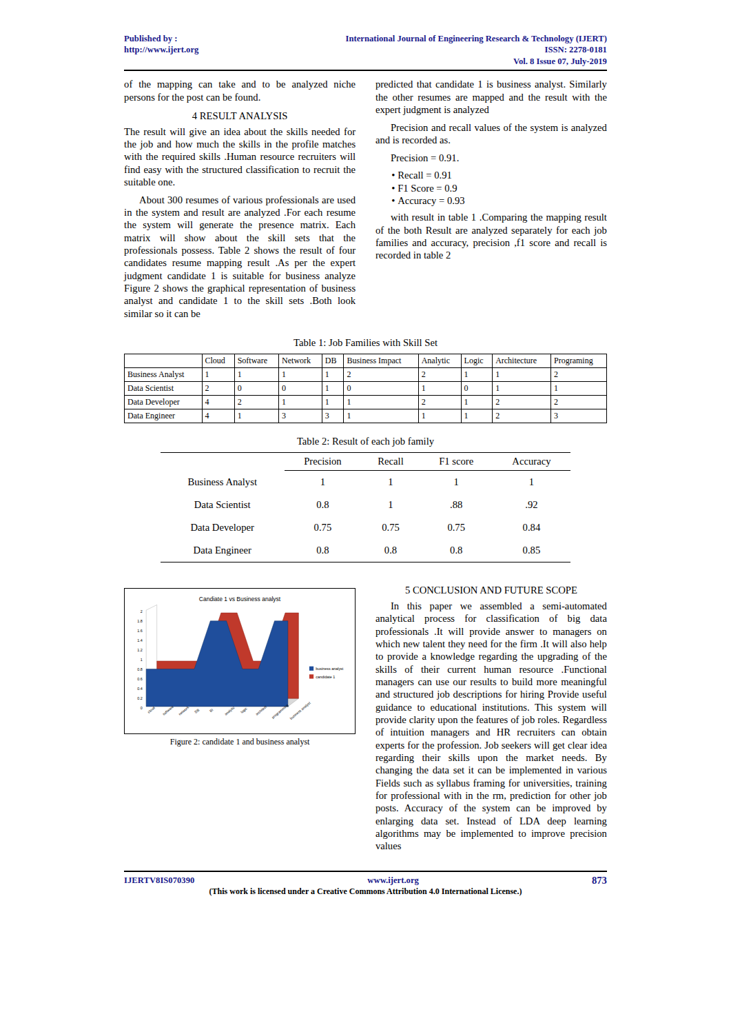Published by :
http://www.ijert.org
International Journal of Engineering Research & Technology (IJERT)
ISSN: 2278-0181
Vol. 8 Issue 07, July-2019
of the mapping can take and to be analyzed niche persons for the post can be found.
4 RESULT ANALYSIS
The result will give an idea about the skills needed for the job and how much the skills in the profile matches with the required skills .Human resource recruiters will find easy with the structured classification to recruit the suitable one.
About 300 resumes of various professionals are used in the system and result are analyzed .For each resume the system will generate the presence matrix. Each matrix will show about the skill sets that the professionals possess. Table 2 shows the result of four candidates resume mapping result .As per the expert judgment candidate 1 is suitable for business analyze Figure 2 shows the graphical representation of business analyst and candidate 1 to the skill sets .Both look similar so it can be
predicted that candidate 1 is business analyst. Similarly the other resumes are mapped and the result with the expert judgment is analyzed
Precision and recall values of the system is analyzed and is recorded as.
Precision = 0.91.
Recall = 0.91
F1 Score = 0.9
Accuracy = 0.93
with result in table 1 .Comparing the mapping result of the both Result are analyzed separately for each job families and accuracy, precision ,f1 score and recall is recorded in table 2
Table 1: Job Families with Skill Set
| | Cloud | Software | Network | DB | Business Impact | Analytic | Logic | Architecture | Programing |
| --- | --- | --- | --- | --- | --- | --- | --- | --- | --- |
| Business Analyst | 1 | 1 | 1 | 1 | 2 | 2 | 1 | 1 | 2 |
| Data Scientist | 2 | 0 | 0 | 1 | 0 | 1 | 0 | 1 | 1 |
| Data Developer | 4 | 2 | 1 | 1 | 1 | 2 | 1 | 2 | 2 |
| Data Engineer | 4 | 1 | 3 | 3 | 1 | 1 | 1 | 2 | 3 |
Table 2: Result of each job family
| | Precision | Recall | F1 score | Accuracy |
| --- | --- | --- | --- | --- |
| Business Analyst | 1 | 1 | 1 | 1 |
| Data Scientist | 0.8 | 1 | .88 | .92 |
| Data Developer | 0.75 | 0.75 | 0.75 | 0.84 |
| Data Engineer | 0.8 | 0.8 | 0.8 | 0.85 |
Candiate 1 vs Business analyst 2 1.8 1.6 1.4 1.2 1 0.8 0.6 0.4 0.2 0 cloud software network DB BI analytic logic architect programming business analyst business analyst candidate 1
Figure 2: candidate 1 and business analyst
5 CONCLUSION AND FUTURE SCOPE
In this paper we assembled a semi-automated analytical process for classification of big data professionals .It will provide answer to managers on which new talent they need for the firm .It will also help to provide a knowledge regarding the upgrading of the skills of their current human resource .Functional managers can use our results to build more meaningful and structured job descriptions for hiring Provide useful guidance to educational institutions. This system will provide clarity upon the features of job roles. Regardless of intuition managers and HR recruiters can obtain experts for the profession. Job seekers will get clear idea regarding their skills upon the market needs. By changing the data set it can be implemented in various Fields such as syllabus framing for universities, training for professional with in the rm, prediction for other job posts. Accuracy of the system can be improved by enlarging data set. Instead of LDA deep learning algorithms may be implemented to improve precision values
IJERTV8IS070390
www.ijert.org
873
(This work is licensed under a Creative Commons Attribution 4.0 International License.)